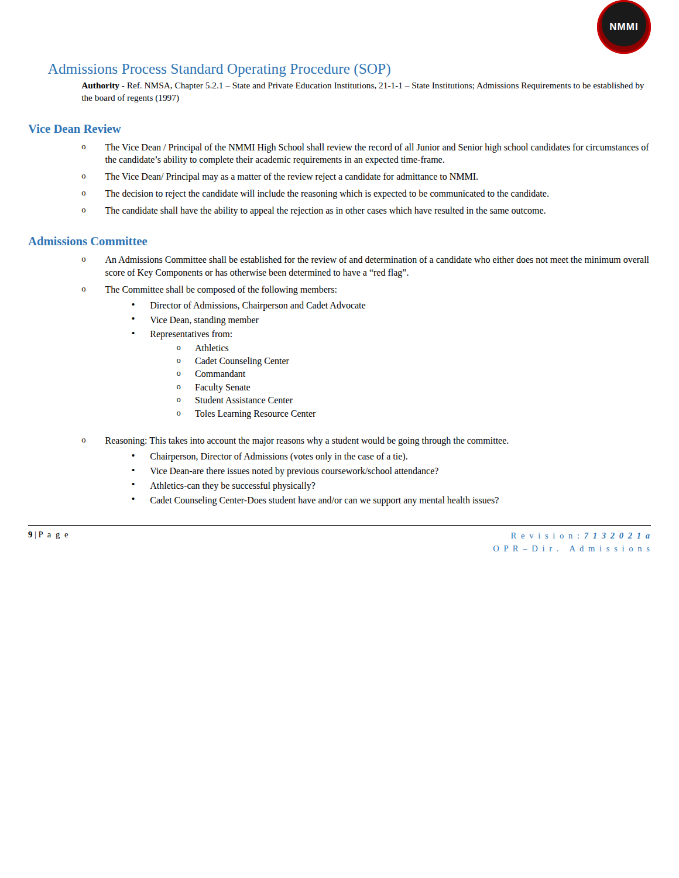Admissions Process Standard Operating Procedure (SOP)
Authority - Ref. NMSA, Chapter 5.2.1 – State and Private Education Institutions, 21-1-1 – State Institutions; Admissions Requirements to be established by the board of regents (1997)
Vice Dean Review
The Vice Dean / Principal of the NMMI High School shall review the record of all Junior and Senior high school candidates for circumstances of the candidate’s ability to complete their academic requirements in an expected time-frame.
The Vice Dean/ Principal may as a matter of the review reject a candidate for admittance to NMMI.
The decision to reject the candidate will include the reasoning which is expected to be communicated to the candidate.
The candidate shall have the ability to appeal the rejection as in other cases which have resulted in the same outcome.
Admissions Committee
An Admissions Committee shall be established for the review of and determination of a candidate who either does not meet the minimum overall score of Key Components or has otherwise been determined to have a “red flag”.
The Committee shall be composed of the following members:
Director of Admissions, Chairperson and Cadet Advocate
Vice Dean, standing member
Representatives from:
Athletics
Cadet Counseling Center
Commandant
Faculty Senate
Student Assistance Center
Toles Learning Resource Center
Reasoning: This takes into account the major reasons why a student would be going through the committee.
Chairperson, Director of Admissions (votes only in the case of a tie).
Vice Dean-are there issues noted by previous coursework/school attendance?
Athletics-can they be successful physically?
Cadet Counseling Center-Does student have and/or can we support any mental health issues?
9 | P a g e
R e v i s i o n : 7 1 3 2 0 2 1 a
O P R – D i r . A d m i s s i o n s